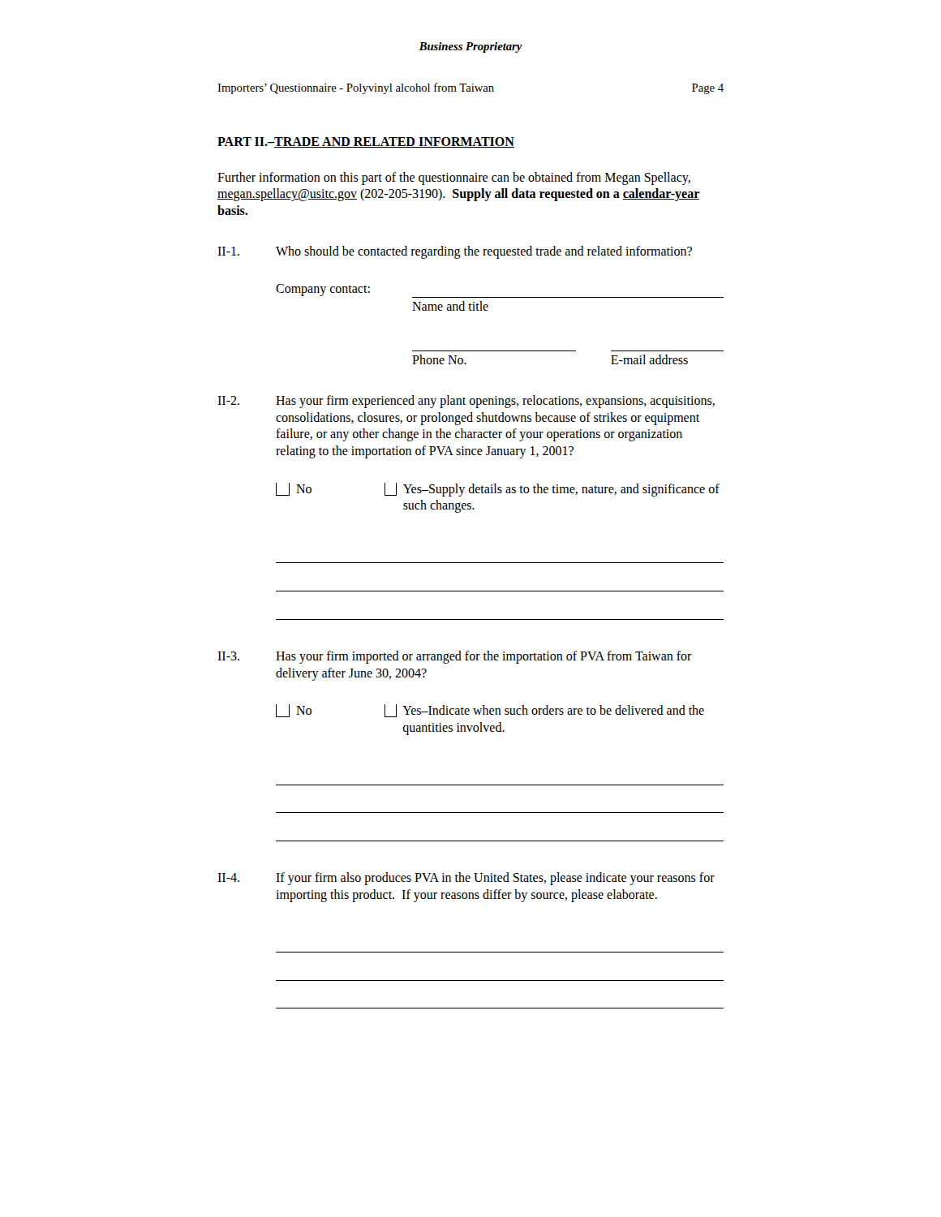Business Proprietary
Importers’ Questionnaire - Polyvinyl alcohol from Taiwan
Page 4
PART II.–TRADE AND RELATED INFORMATION
Further information on this part of the questionnaire can be obtained from Megan Spellacy, megan.spellacy@usitc.gov (202-205-3190). Supply all data requested on a calendar-year basis.
II-1.
Who should be contacted regarding the requested trade and related information?
Company contact:
Name and title
Phone No.
E-mail address
II-2.
Has your firm experienced any plant openings, relocations, expansions, acquisitions, consolidations, closures, or prolonged shutdowns because of strikes or equipment failure, or any other change in the character of your operations or organization relating to the importation of PVA since January 1, 2001?
No
Yes–Supply details as to the time, nature, and significance of such changes.
II-3.
Has your firm imported or arranged for the importation of PVA from Taiwan for delivery after June 30, 2004?
No
Yes–Indicate when such orders are to be delivered and the quantities involved.
II-4.
If your firm also produces PVA in the United States, please indicate your reasons for importing this product. If your reasons differ by source, please elaborate.